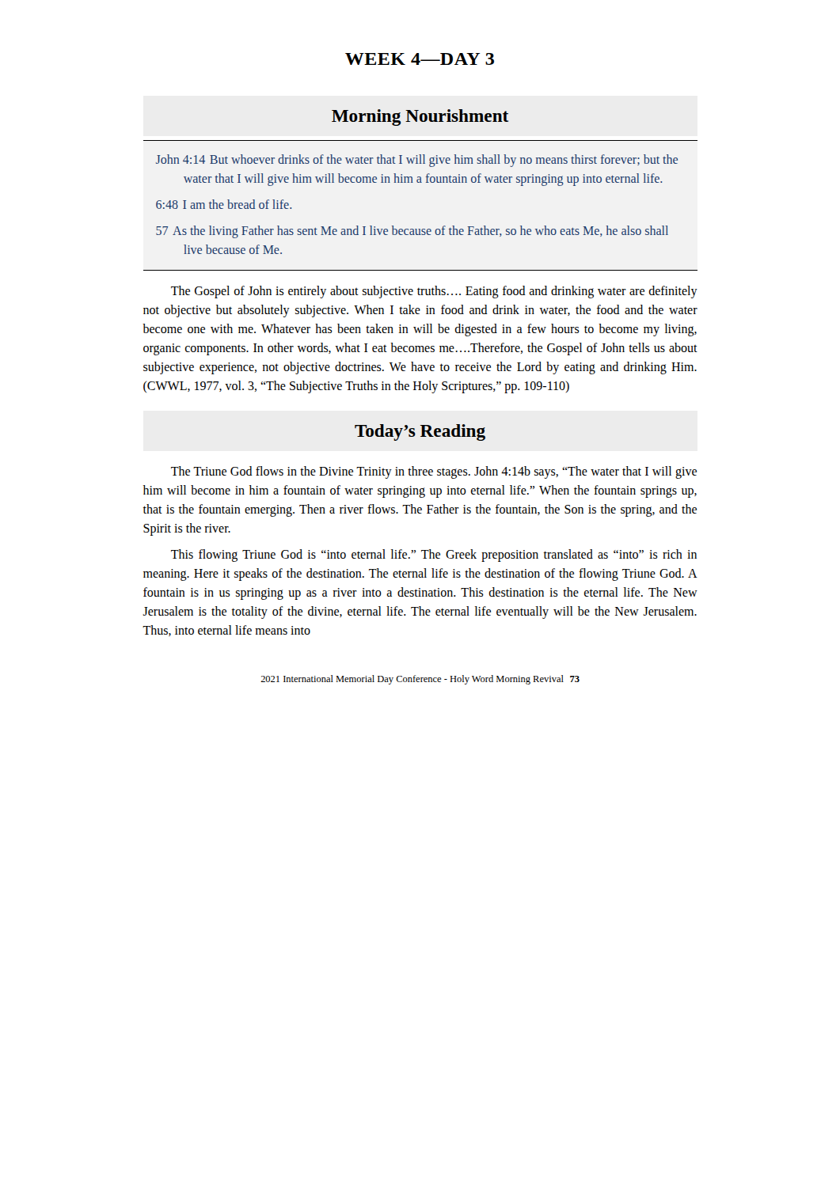WEEK 4—DAY 3
Morning Nourishment
John 4:14 But whoever drinks of the water that I will give him shall by no means thirst forever; but the water that I will give him will become in him a fountain of water springing up into eternal life.
6:48 I am the bread of life.
57 As the living Father has sent Me and I live because of the Father, so he who eats Me, he also shall live because of Me.
The Gospel of John is entirely about subjective truths…. Eating food and drinking water are definitely not objective but absolutely subjective. When I take in food and drink in water, the food and the water become one with me. Whatever has been taken in will be digested in a few hours to become my living, organic components. In other words, what I eat becomes me….Therefore, the Gospel of John tells us about subjective experience, not objective doctrines. We have to receive the Lord by eating and drinking Him. (CWWL, 1977, vol. 3, “The Subjective Truths in the Holy Scriptures,” pp. 109-110)
Today’s Reading
The Triune God flows in the Divine Trinity in three stages. John 4:14b says, “The water that I will give him will become in him a fountain of water springing up into eternal life.” When the fountain springs up, that is the fountain emerging. Then a river flows. The Father is the fountain, the Son is the spring, and the Spirit is the river.
This flowing Triune God is “into eternal life.” The Greek preposition translated as “into” is rich in meaning. Here it speaks of the destination. The eternal life is the destination of the flowing Triune God. A fountain is in us springing up as a river into a destination. This destination is the eternal life. The New Jerusalem is the totality of the divine, eternal life. The eternal life eventually will be the New Jerusalem. Thus, into eternal life means into
2021 International Memorial Day Conference - Holy Word Morning Revival73